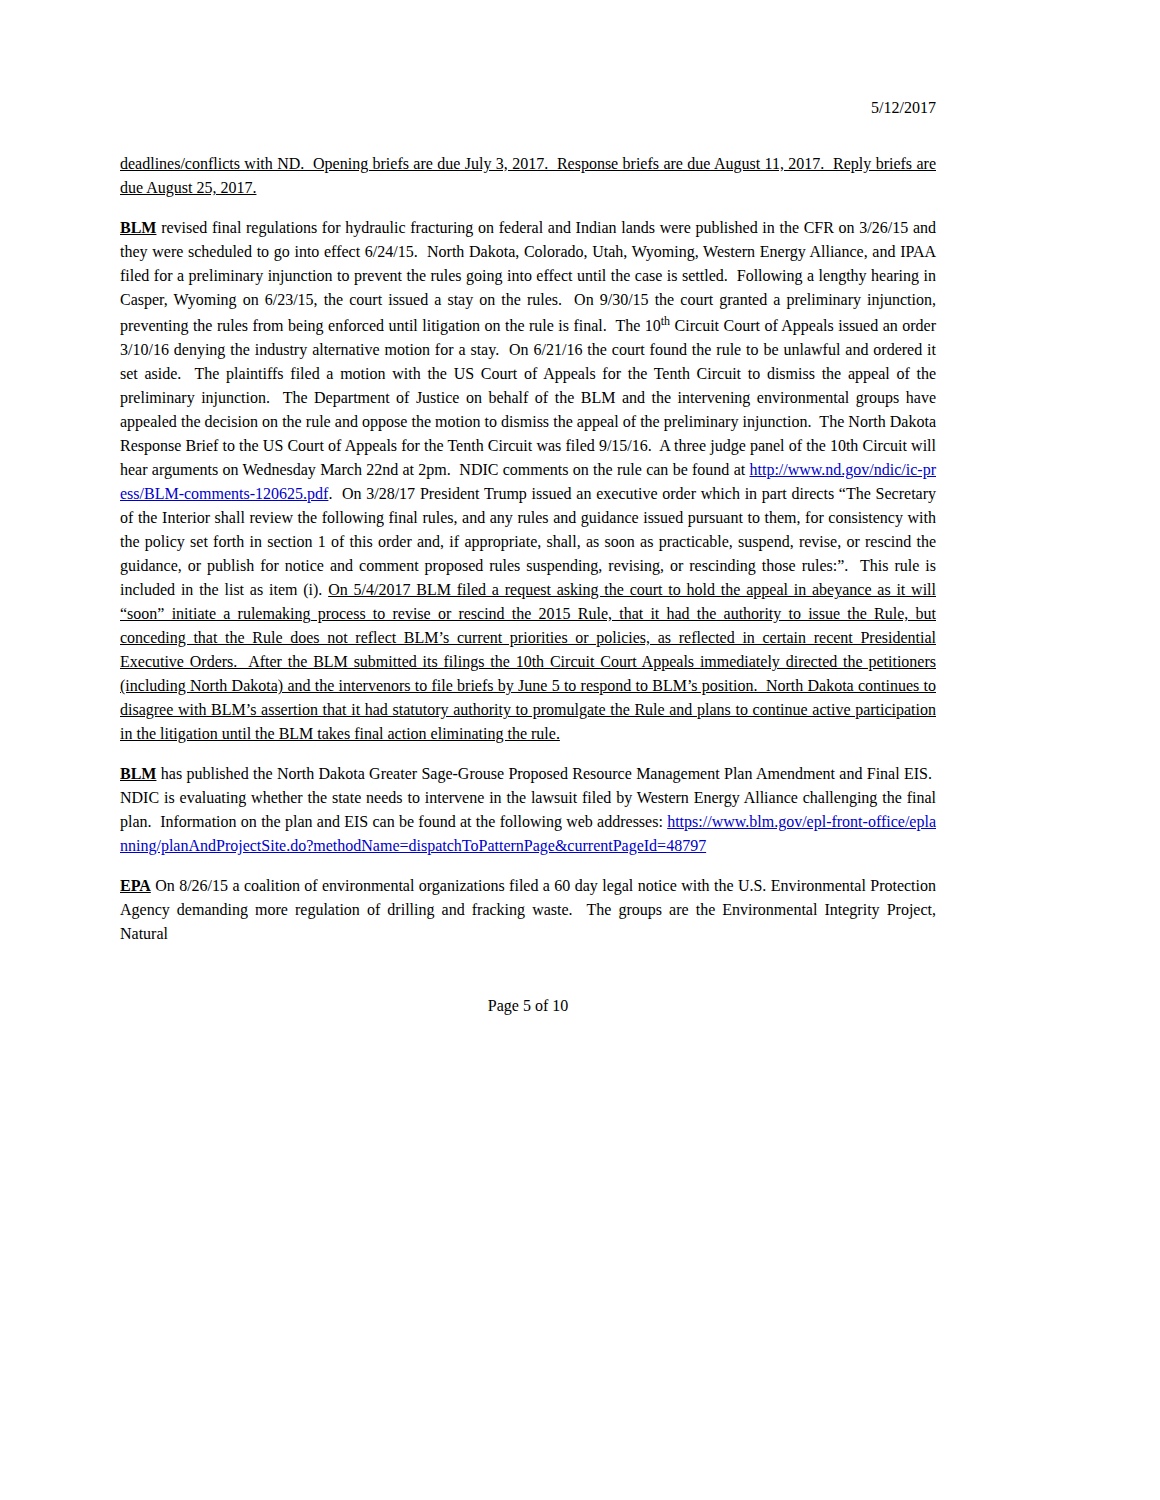5/12/2017
deadlines/conflicts with ND. Opening briefs are due July 3, 2017. Response briefs are due August 11, 2017. Reply briefs are due August 25, 2017.
BLM revised final regulations for hydraulic fracturing on federal and Indian lands were published in the CFR on 3/26/15 and they were scheduled to go into effect 6/24/15. North Dakota, Colorado, Utah, Wyoming, Western Energy Alliance, and IPAA filed for a preliminary injunction to prevent the rules going into effect until the case is settled. Following a lengthy hearing in Casper, Wyoming on 6/23/15, the court issued a stay on the rules. On 9/30/15 the court granted a preliminary injunction, preventing the rules from being enforced until litigation on the rule is final. The 10th Circuit Court of Appeals issued an order 3/10/16 denying the industry alternative motion for a stay. On 6/21/16 the court found the rule to be unlawful and ordered it set aside. The plaintiffs filed a motion with the US Court of Appeals for the Tenth Circuit to dismiss the appeal of the preliminary injunction. The Department of Justice on behalf of the BLM and the intervening environmental groups have appealed the decision on the rule and oppose the motion to dismiss the appeal of the preliminary injunction. The North Dakota Response Brief to the US Court of Appeals for the Tenth Circuit was filed 9/15/16. A three judge panel of the 10th Circuit will hear arguments on Wednesday March 22nd at 2pm. NDIC comments on the rule can be found at http://www.nd.gov/ndic/ic-press/BLM-comments-120625.pdf. On 3/28/17 President Trump issued an executive order which in part directs “The Secretary of the Interior shall review the following final rules, and any rules and guidance issued pursuant to them, for consistency with the policy set forth in section 1 of this order and, if appropriate, shall, as soon as practicable, suspend, revise, or rescind the guidance, or publish for notice and comment proposed rules suspending, revising, or rescinding those rules:”. This rule is included in the list as item (i). On 5/4/2017 BLM filed a request asking the court to hold the appeal in abeyance as it will “soon” initiate a rulemaking process to revise or rescind the 2015 Rule, that it had the authority to issue the Rule, but conceding that the Rule does not reflect BLM’s current priorities or policies, as reflected in certain recent Presidential Executive Orders. After the BLM submitted its filings the 10th Circuit Court Appeals immediately directed the petitioners (including North Dakota) and the intervenors to file briefs by June 5 to respond to BLM’s position. North Dakota continues to disagree with BLM’s assertion that it had statutory authority to promulgate the Rule and plans to continue active participation in the litigation until the BLM takes final action eliminating the rule.
BLM has published the North Dakota Greater Sage-Grouse Proposed Resource Management Plan Amendment and Final EIS. NDIC is evaluating whether the state needs to intervene in the lawsuit filed by Western Energy Alliance challenging the final plan. Information on the plan and EIS can be found at the following web addresses: https://www.blm.gov/epl-front-office/eplanning/planAndProjectSite.do?methodName=dispatchToPatternPage&currentPageId=48797
EPA On 8/26/15 a coalition of environmental organizations filed a 60 day legal notice with the U.S. Environmental Protection Agency demanding more regulation of drilling and fracking waste. The groups are the Environmental Integrity Project, Natural
Page 5 of 10